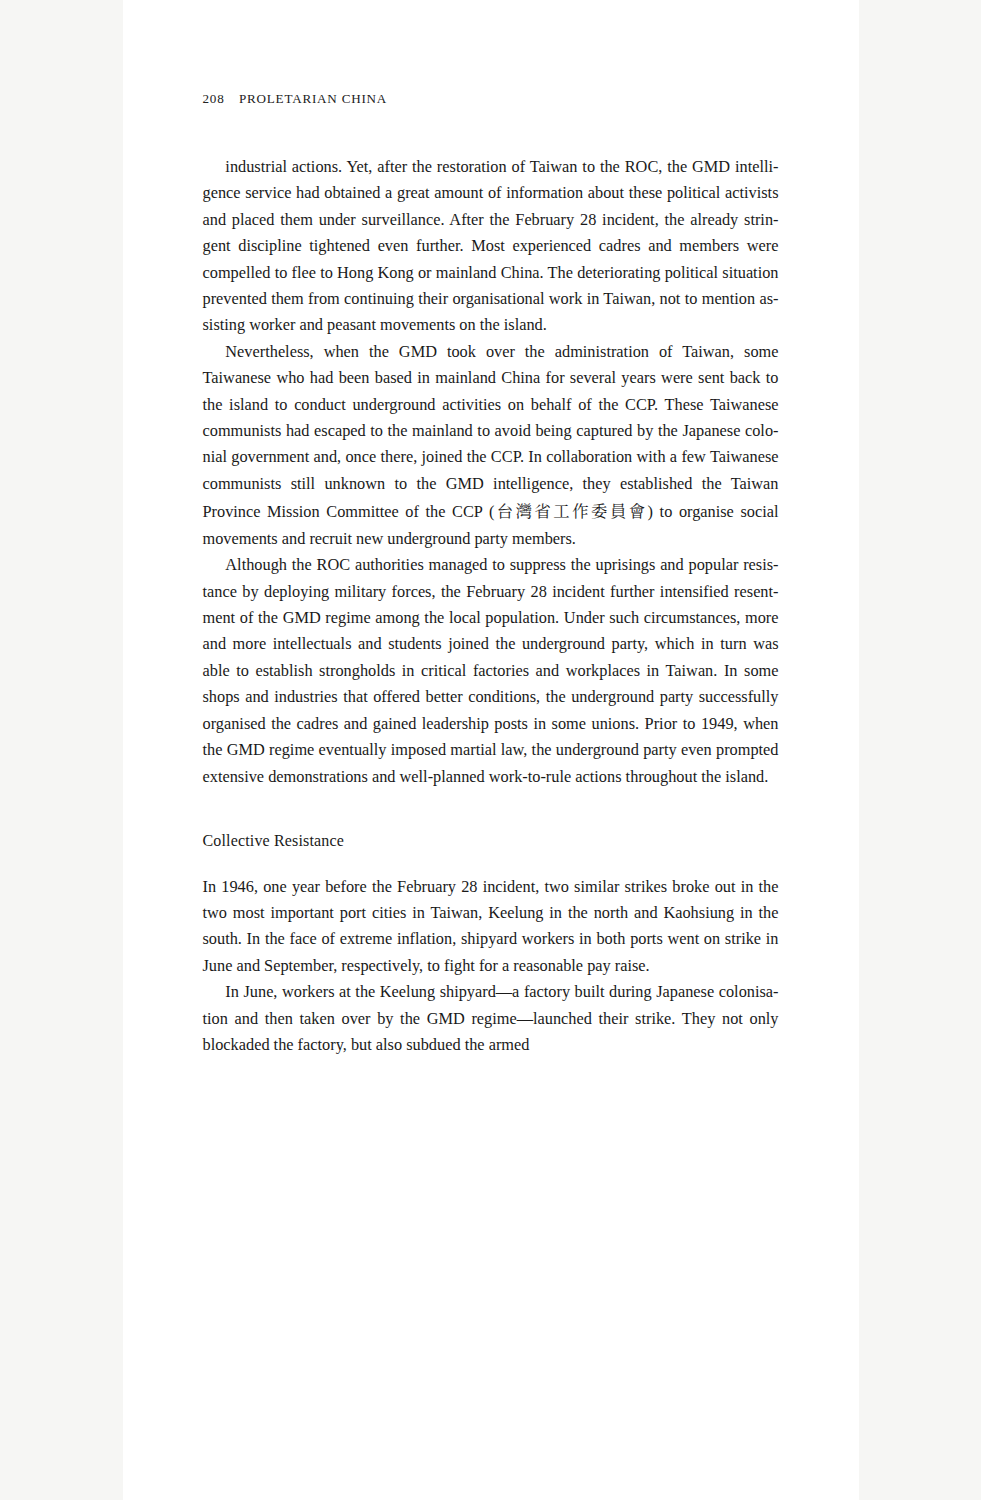208 PROLETARIAN CHINA
industrial actions. Yet, after the restoration of Taiwan to the ROC, the GMD intelligence service had obtained a great amount of information about these political activists and placed them under surveillance. After the February 28 incident, the already stringent discipline tightened even further. Most experienced cadres and members were compelled to flee to Hong Kong or mainland China. The deteriorating political situation prevented them from continuing their organisational work in Taiwan, not to mention assisting worker and peasant movements on the island.
Nevertheless, when the GMD took over the administration of Taiwan, some Taiwanese who had been based in mainland China for several years were sent back to the island to conduct underground activities on behalf of the CCP. These Taiwanese communists had escaped to the mainland to avoid being captured by the Japanese colonial government and, once there, joined the CCP. In collaboration with a few Taiwanese communists still unknown to the GMD intelligence, they established the Taiwan Province Mission Committee of the CCP (台灣省工作委員會) to organise social movements and recruit new underground party members.
Although the ROC authorities managed to suppress the uprisings and popular resistance by deploying military forces, the February 28 incident further intensified resentment of the GMD regime among the local population. Under such circumstances, more and more intellectuals and students joined the underground party, which in turn was able to establish strongholds in critical factories and workplaces in Taiwan. In some shops and industries that offered better conditions, the underground party successfully organised the cadres and gained leadership posts in some unions. Prior to 1949, when the GMD regime eventually imposed martial law, the underground party even prompted extensive demonstrations and well-planned work-to-rule actions throughout the island.
Collective Resistance
In 1946, one year before the February 28 incident, two similar strikes broke out in the two most important port cities in Taiwan, Keelung in the north and Kaohsiung in the south. In the face of extreme inflation, shipyard workers in both ports went on strike in June and September, respectively, to fight for a reasonable pay raise.
In June, workers at the Keelung shipyard—a factory built during Japanese colonisation and then taken over by the GMD regime—launched their strike. They not only blockaded the factory, but also subdued the armed